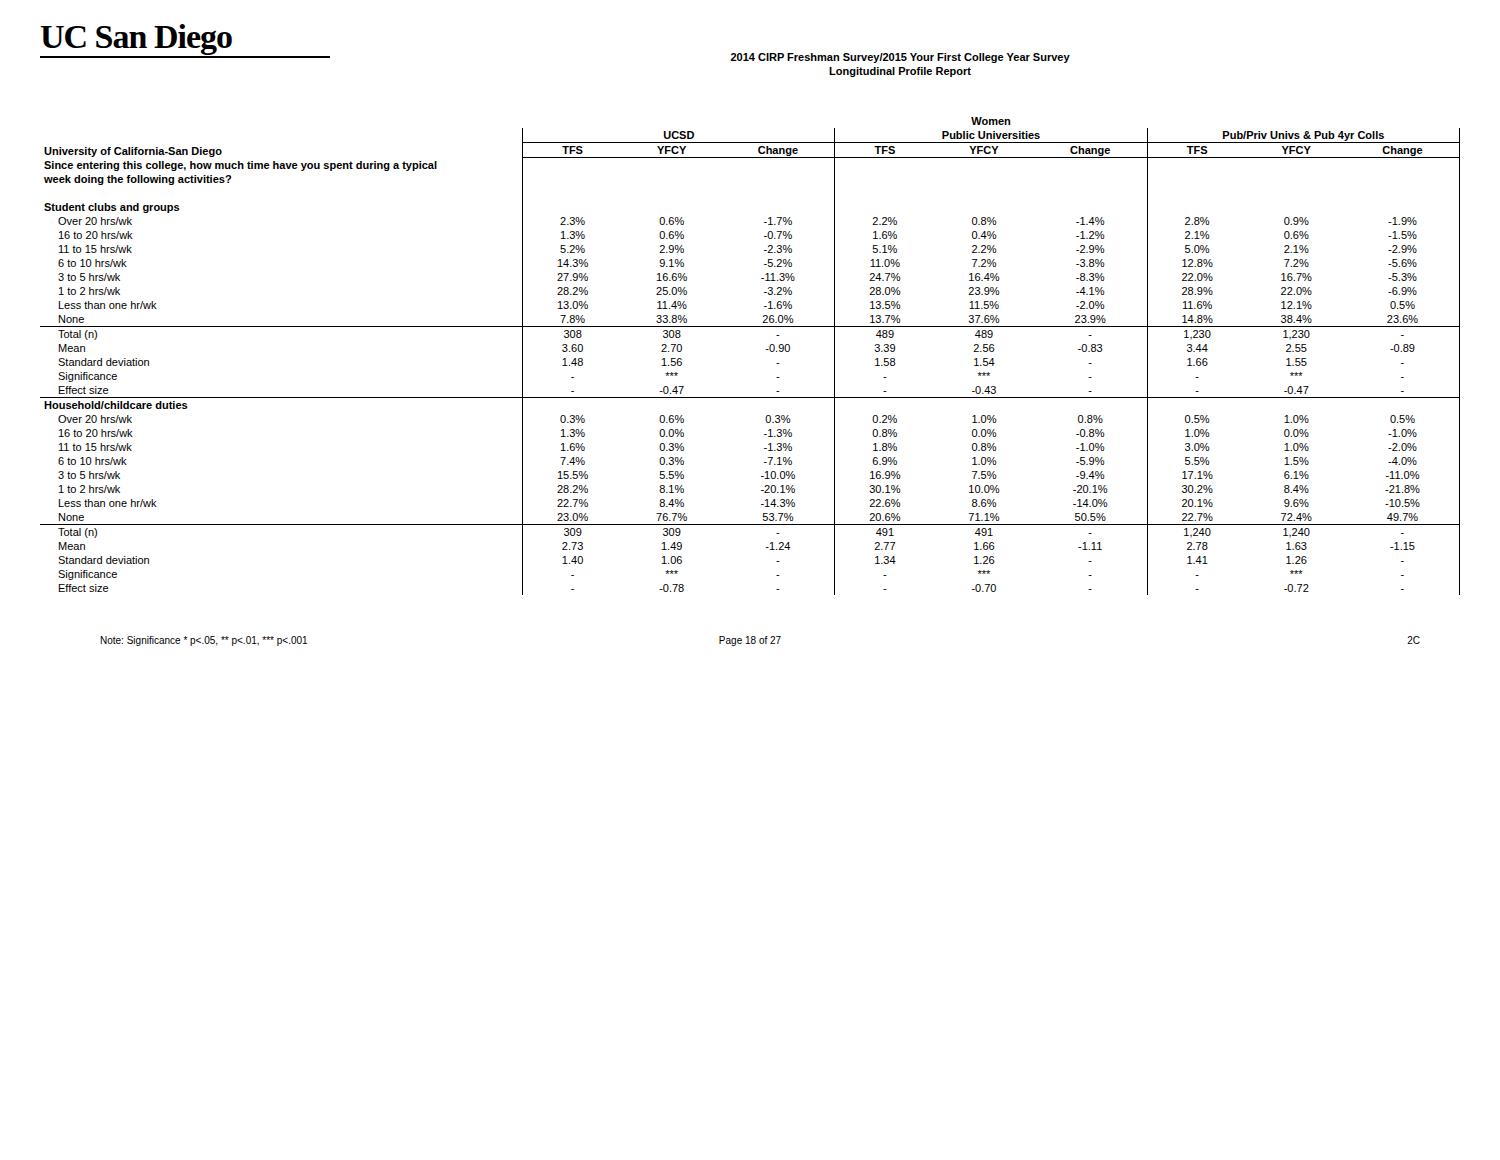UC San Diego
2014 CIRP Freshman Survey/2015 Your First College Year Survey
Longitudinal Profile Report
| | Women |
| | UCSD | Public Universities | Pub/Priv Univs & Pub 4yr Colls |
| University of California-San Diego | TFS | YFCY | Change | TFS | YFCY | Change | TFS | YFCY | Change |
| Since entering this college, how much time have you spent during a typical | | | | | | | | | |
| week doing the following activities? | | | | | | | | | |
| Student clubs and groups | | | | | | | | | |
| Over 20 hrs/wk | 2.3% | 0.6% | -1.7% | 2.2% | 0.8% | -1.4% | 2.8% | 0.9% | -1.9% |
| 16 to 20 hrs/wk | 1.3% | 0.6% | -0.7% | 1.6% | 0.4% | -1.2% | 2.1% | 0.6% | -1.5% |
| 11 to 15 hrs/wk | 5.2% | 2.9% | -2.3% | 5.1% | 2.2% | -2.9% | 5.0% | 2.1% | -2.9% |
| 6 to 10 hrs/wk | 14.3% | 9.1% | -5.2% | 11.0% | 7.2% | -3.8% | 12.8% | 7.2% | -5.6% |
| 3 to 5 hrs/wk | 27.9% | 16.6% | -11.3% | 24.7% | 16.4% | -8.3% | 22.0% | 16.7% | -5.3% |
| 1 to 2 hrs/wk | 28.2% | 25.0% | -3.2% | 28.0% | 23.9% | -4.1% | 28.9% | 22.0% | -6.9% |
| Less than one hr/wk | 13.0% | 11.4% | -1.6% | 13.5% | 11.5% | -2.0% | 11.6% | 12.1% | 0.5% |
| None | 7.8% | 33.8% | 26.0% | 13.7% | 37.6% | 23.9% | 14.8% | 38.4% | 23.6% |
| Total (n) | 308 | 308 | - | 489 | 489 | - | 1,230 | 1,230 | - |
| Mean | 3.60 | 2.70 | -0.90 | 3.39 | 2.56 | -0.83 | 3.44 | 2.55 | -0.89 |
| Standard deviation | 1.48 | 1.56 | - | 1.58 | 1.54 | - | 1.66 | 1.55 | - |
| Significance | - | *** | - | - | *** | - | - | *** | - |
| Effect size | - | -0.47 | - | - | -0.43 | - | - | -0.47 | - |
| Household/childcare duties | | | | | | | | | |
| Over 20 hrs/wk | 0.3% | 0.6% | 0.3% | 0.2% | 1.0% | 0.8% | 0.5% | 1.0% | 0.5% |
| 16 to 20 hrs/wk | 1.3% | 0.0% | -1.3% | 0.8% | 0.0% | -0.8% | 1.0% | 0.0% | -1.0% |
| 11 to 15 hrs/wk | 1.6% | 0.3% | -1.3% | 1.8% | 0.8% | -1.0% | 3.0% | 1.0% | -2.0% |
| 6 to 10 hrs/wk | 7.4% | 0.3% | -7.1% | 6.9% | 1.0% | -5.9% | 5.5% | 1.5% | -4.0% |
| 3 to 5 hrs/wk | 15.5% | 5.5% | -10.0% | 16.9% | 7.5% | -9.4% | 17.1% | 6.1% | -11.0% |
| 1 to 2 hrs/wk | 28.2% | 8.1% | -20.1% | 30.1% | 10.0% | -20.1% | 30.2% | 8.4% | -21.8% |
| Less than one hr/wk | 22.7% | 8.4% | -14.3% | 22.6% | 8.6% | -14.0% | 20.1% | 9.6% | -10.5% |
| None | 23.0% | 76.7% | 53.7% | 20.6% | 71.1% | 50.5% | 22.7% | 72.4% | 49.7% |
| Total (n) | 309 | 309 | - | 491 | 491 | - | 1,240 | 1,240 | - |
| Mean | 2.73 | 1.49 | -1.24 | 2.77 | 1.66 | -1.11 | 2.78 | 1.63 | -1.15 |
| Standard deviation | 1.40 | 1.06 | - | 1.34 | 1.26 | - | 1.41 | 1.26 | - |
| Significance | - | *** | - | - | *** | - | - | *** | - |
| Effect size | - | -0.78 | - | - | -0.70 | - | - | -0.72 | - |
Note: Significance * p<.05, ** p<.01, *** p<.001 Page 18 of 27 2C